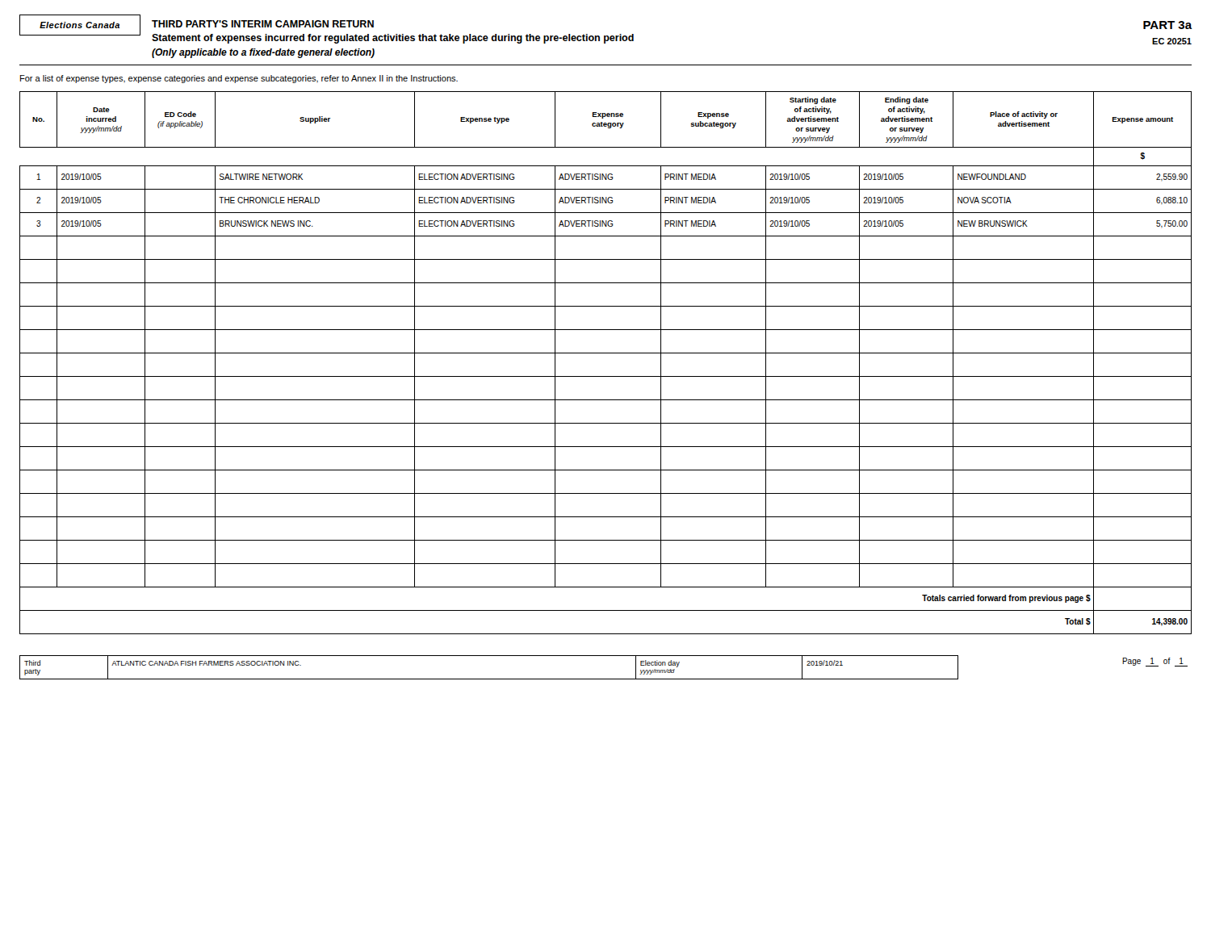Elections Canada
THIRD PARTY'S INTERIM CAMPAIGN RETURN
Statement of expenses incurred for regulated activities that take place during the pre-election period
(Only applicable to a fixed-date general election)
PART 3a
EC 20251
For a list of expense types, expense categories and expense subcategories, refer to Annex II in the Instructions.
| No. | Date incurred yyyy/mm/dd | ED Code (if applicable) | Supplier | Expense type | Expense category | Expense subcategory | Starting date of activity, advertisement or survey yyyy/mm/dd | Ending date of activity, advertisement or survey yyyy/mm/dd | Place of activity or advertisement | Expense amount |
| --- | --- | --- | --- | --- | --- | --- | --- | --- | --- | --- |
| | $ |
| 1 | 2019/10/05 | | SALTWIRE NETWORK | ELECTION ADVERTISING | ADVERTISING | PRINT MEDIA | 2019/10/05 | 2019/10/05 | NEWFOUNDLAND | 2,559.90 |
| 2 | 2019/10/05 | | THE CHRONICLE HERALD | ELECTION ADVERTISING | ADVERTISING | PRINT MEDIA | 2019/10/05 | 2019/10/05 | NOVA SCOTIA | 6,088.10 |
| 3 | 2019/10/05 | | BRUNSWICK NEWS INC. | ELECTION ADVERTISING | ADVERTISING | PRINT MEDIA | 2019/10/05 | 2019/10/05 | NEW BRUNSWICK | 5,750.00 |
| Totals carried forward from previous page $ | |
| Total $ | 14,398.00 |
| Third party | ATLANTIC CANADA FISH FARMERS ASSOCIATION INC. | Election day yyyy/mm/dd | 2019/10/21 | Page 1 of 1 |